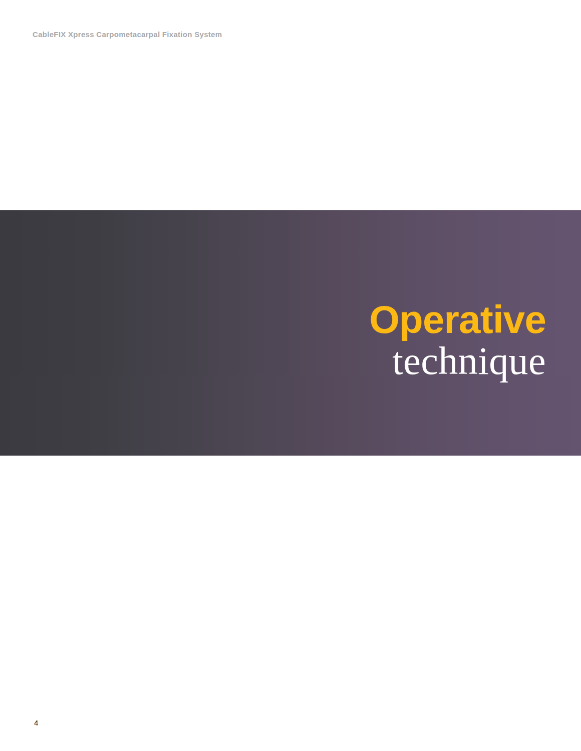CableFIX Xpress Carpometacarpal Fixation System
Operative technique
4